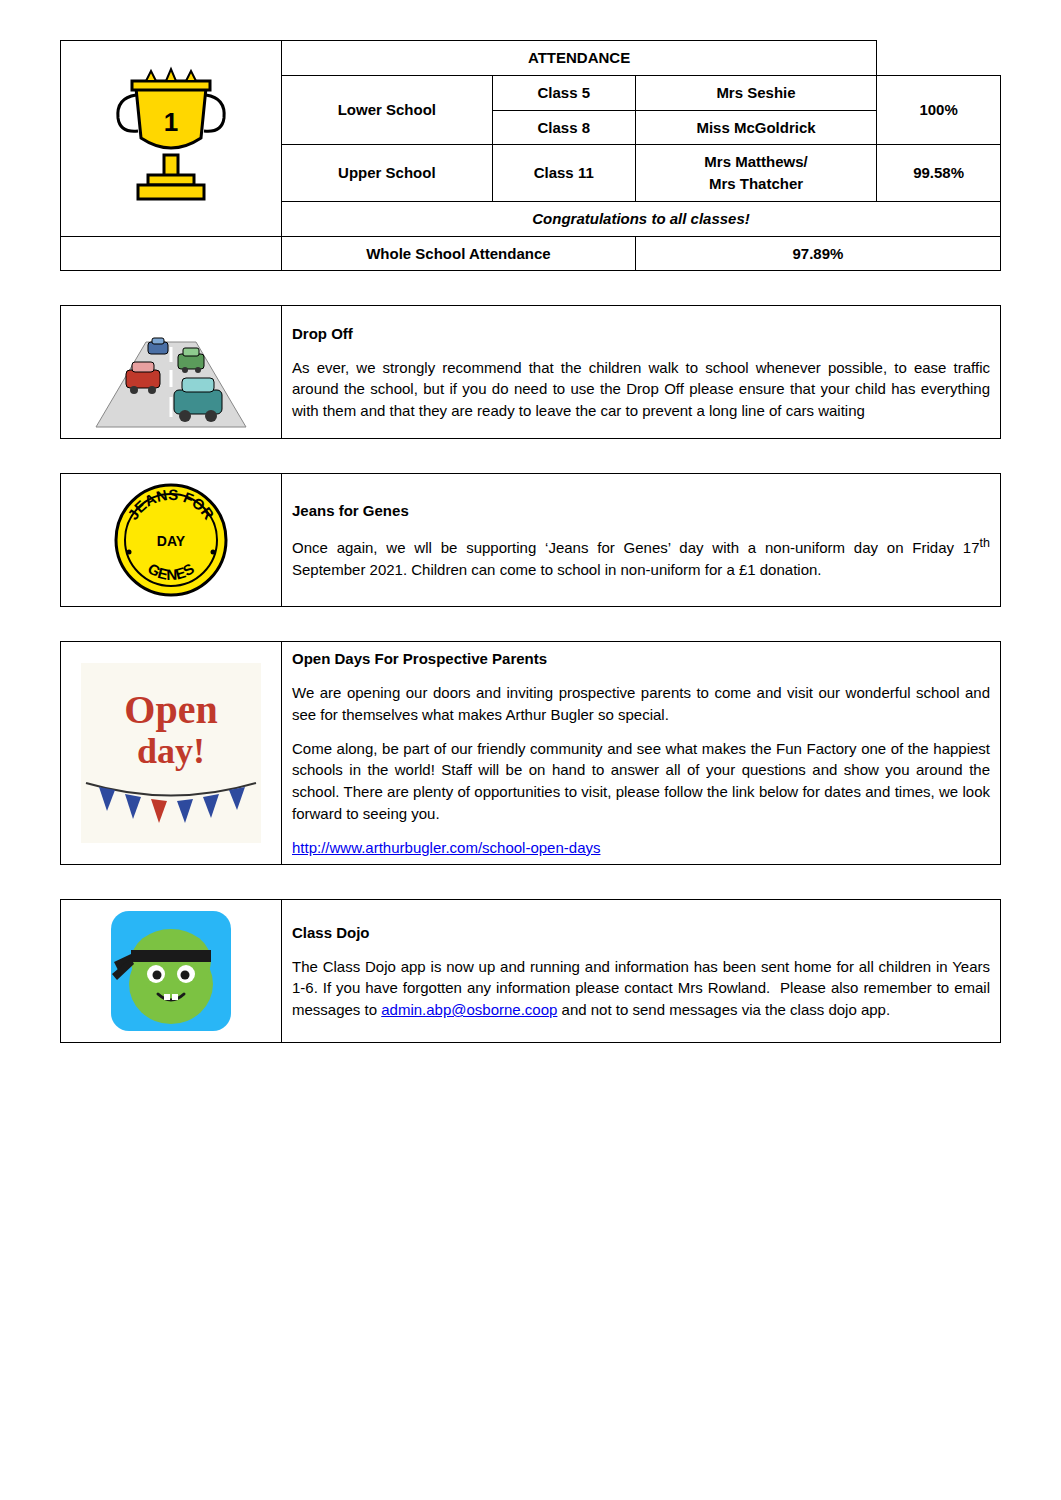| 1 | ATTENDANCE |
| Lower School | Class 5 | Mrs Seshie | 100% |
| Class 8 | Miss McGoldrick |
| Upper School | Class 11 | Mrs Matthews/ Mrs Thatcher | 99.58% |
| Congratulations to all classes! |
| | Whole School Attendance | 97.89% |
| | Drop Off As ever, we strongly recommend that the children walk to school whenever possible, to ease traffic around the school, but if you do need to use the Drop Off please ensure that your child has everything with them and that they are ready to leave the car to prevent a long line of cars waiting |
| JEANS FOR GENES DAY | Jeans for Genes Once again, we wll be supporting ‘Jeans for Genes’ day with a non-uniform day on Friday 17 th September 2021. Children can come to school in non-uniform for a £1 donation. |
| Open day! | Open Days For Prospective Parents We are opening our doors and inviting prospective parents to come and visit our wonderful school and see for themselves what makes Arthur Bugler so special. Come along, be part of our friendly community and see what makes the Fun Factory one of the happiest schools in the world! Staff will be on hand to answer all of your questions and show you around the school. There are plenty of opportunities to visit, please follow the link below for dates and times, we look forward to seeing you. http://www.arthurbugler.com/school-open-days |
| | Class Dojo The Class Dojo app is now up and running and information has been sent home for all children in Years 1-6. If you have forgotten any information please contact Mrs Rowland. Please also remember to email messages to admin.abp@osborne.coop and not to send messages via the class dojo app. |